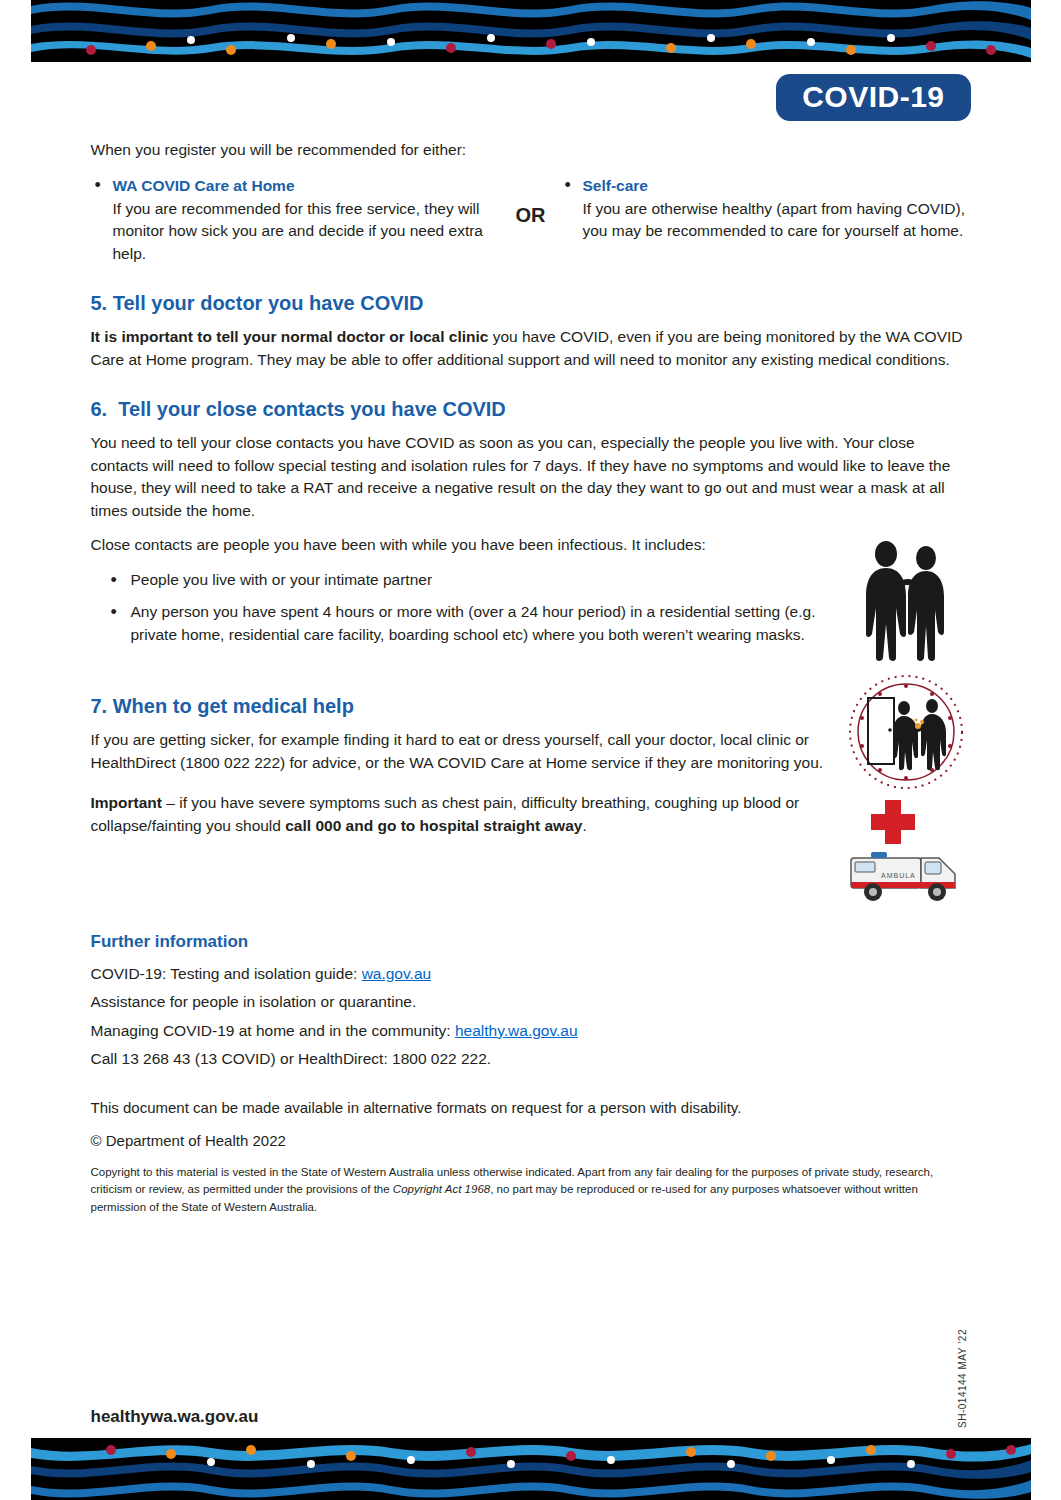COVID-19
When you register you will be recommended for either:
WA COVID Care at Home If you are recommended for this free service, they will monitor how sick you are and decide if you need extra help.
OR
Self-care If you are otherwise healthy (apart from having COVID), you may be recommended to care for yourself at home.
5. Tell your doctor you have COVID
It is important to tell your normal doctor or local clinic you have COVID, even if you are being monitored by the WA COVID Care at Home program. They may be able to offer additional support and will need to monitor any existing medical conditions.
6. Tell your close contacts you have COVID
You need to tell your close contacts you have COVID as soon as you can, especially the people you live with. Your close contacts will need to follow special testing and isolation rules for 7 days. If they have no symptoms and would like to leave the house, they will need to take a RAT and receive a negative result on the day they want to go out and must wear a mask at all times outside the home.
Close contacts are people you have been with while you have been infectious. It includes:
People you live with or your intimate partner
Any person you have spent 4 hours or more with (over a 24 hour period) in a residential setting (e.g. private home, residential care facility, boarding school etc) where you both weren’t wearing masks.
7. When to get medical help
If you are getting sicker, for example finding it hard to eat or dress yourself, call your doctor, local clinic or HealthDirect (1800 022 222) for advice, or the WA COVID Care at Home service if they are monitoring you.
Important – if you have severe symptoms such as chest pain, difficulty breathing, coughing up blood or collapse/fainting you should call 000 and go to hospital straight away.
AMBULA
Further information
COVID-19: Testing and isolation guide: wa.gov.au
Assistance for people in isolation or quarantine.
Managing COVID-19 at home and in the community: healthy.wa.gov.au
Call 13 268 43 (13 COVID) or HealthDirect: 1800 022 222.
This document can be made available in alternative formats on request for a person with disability.
© Department of Health 2022
Copyright to this material is vested in the State of Western Australia unless otherwise indicated. Apart from any fair dealing for the purposes of private study, research, criticism or review, as permitted under the provisions of the Copyright Act 1968, no part may be reproduced or re-used for any purposes whatsoever without written permission of the State of Western Australia.
healthywa.wa.gov.au SH-014144 MAY ’22